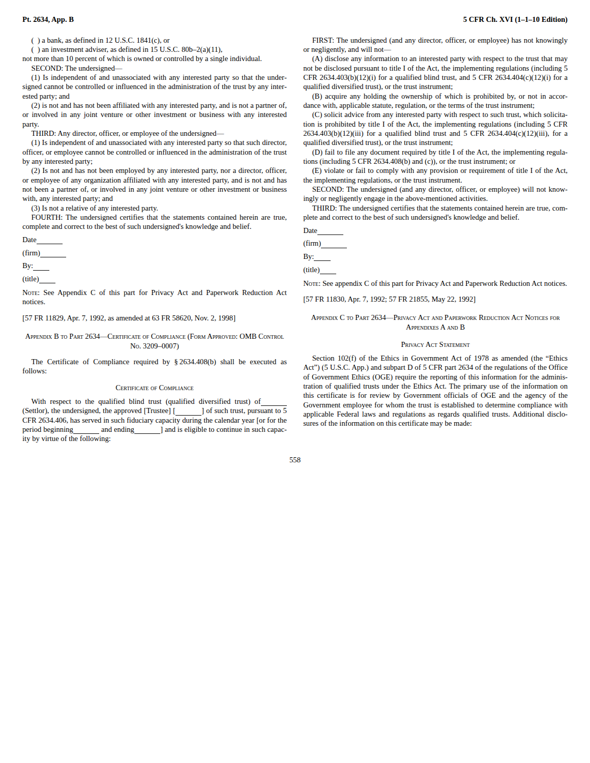Pt. 2634, App. B
5 CFR Ch. XVI (1–1–10 Edition)
( ) a bank, as defined in 12 U.S.C. 1841(c), or
( ) an investment adviser, as defined in 15 U.S.C. 80b–2(a)(11),
not more than 10 percent of which is owned or controlled by a single individual.
SECOND: The undersigned—
(1) Is independent of and unassociated with any interested party so that the undersigned cannot be controlled or influenced in the administration of the trust by any interested party; and
(2) is not and has not been affiliated with any interested party, and is not a partner of, or involved in any joint venture or other investment or business with any interested party.
THIRD: Any director, officer, or employee of the undersigned—
(1) Is independent of and unassociated with any interested party so that such director, officer, or employee cannot be controlled or influenced in the administration of the trust by any interested party;
(2) Is not and has not been employed by any interested party, nor a director, officer, or employee of any organization affiliated with any interested party, and is not and has not been a partner of, or involved in any joint venture or other investment or business with, any interested party; and
(3) Is not a relative of any interested party.
FOURTH: The undersigned certifies that the statements contained herein are true, complete and correct to the best of such undersigned's knowledge and belief.
Date
(firm)
By:
(title)
Note: See Appendix C of this part for Privacy Act and Paperwork Reduction Act notices.
[57 FR 11829, Apr. 7, 1992, as amended at 63 FR 58620, Nov. 2, 1998]
Appendix B to Part 2634—Certificate of Compliance (Form Approved: OMB Control No. 3209–0007)
The Certificate of Compliance required by § 2634.408(b) shall be executed as follows:
Certificate of Compliance
With respect to the qualified blind trust (qualified diversified trust) of (Settlor), the undersigned, the approved [Trustee] [ ] of such trust, pursuant to 5 CFR 2634.406, has served in such fiduciary capacity during the calendar year [or for the period beginning and ending ] and is eligible to continue in such capacity by virtue of the following:
FIRST: The undersigned (and any director, officer, or employee) has not knowingly or negligently, and will not—
(A) disclose any information to an interested party with respect to the trust that may not be disclosed pursuant to title I of the Act, the implementing regulations (including 5 CFR 2634.403(b)(12)(i) for a qualified blind trust, and 5 CFR 2634.404(c)(12)(i) for a qualified diversified trust), or the trust instrument;
(B) acquire any holding the ownership of which is prohibited by, or not in accordance with, applicable statute, regulation, or the terms of the trust instrument;
(C) solicit advice from any interested party with respect to such trust, which solicitation is prohibited by title I of the Act, the implementing regulations (including 5 CFR 2634.403(b)(12)(iii) for a qualified blind trust and 5 CFR 2634.404(c)(12)(iii), for a qualified diversified trust), or the trust instrument;
(D) fail to file any document required by title I of the Act, the implementing regulations (including 5 CFR 2634.408(b) and (c)), or the trust instrument; or
(E) violate or fail to comply with any provision or requirement of title I of the Act, the implementing regulations, or the trust instrument.
SECOND: The undersigned (and any director, officer, or employee) will not knowingly or negligently engage in the above-mentioned activities.
THIRD: The undersigned certifies that the statements contained herein are true, complete and correct to the best of such undersigned's knowledge and belief.
Date
(firm)
By:
(title)
Note: See appendix C of this part for Privacy Act and Paperwork Reduction Act notices.
[57 FR 11830, Apr. 7, 1992; 57 FR 21855, May 22, 1992]
Appendix C to Part 2634—Privacy Act and Paperwork Reduction Act Notices for Appendixes A and B
Privacy Act Statement
Section 102(f) of the Ethics in Government Act of 1978 as amended (the “Ethics Act”) (5 U.S.C. App.) and subpart D of 5 CFR part 2634 of the regulations of the Office of Government Ethics (OGE) require the reporting of this information for the administration of qualified trusts under the Ethics Act. The primary use of the information on this certificate is for review by Government officials of OGE and the agency of the Government employee for whom the trust is established to determine compliance with applicable Federal laws and regulations as regards qualified trusts. Additional disclosures of the information on this certificate may be made:
558